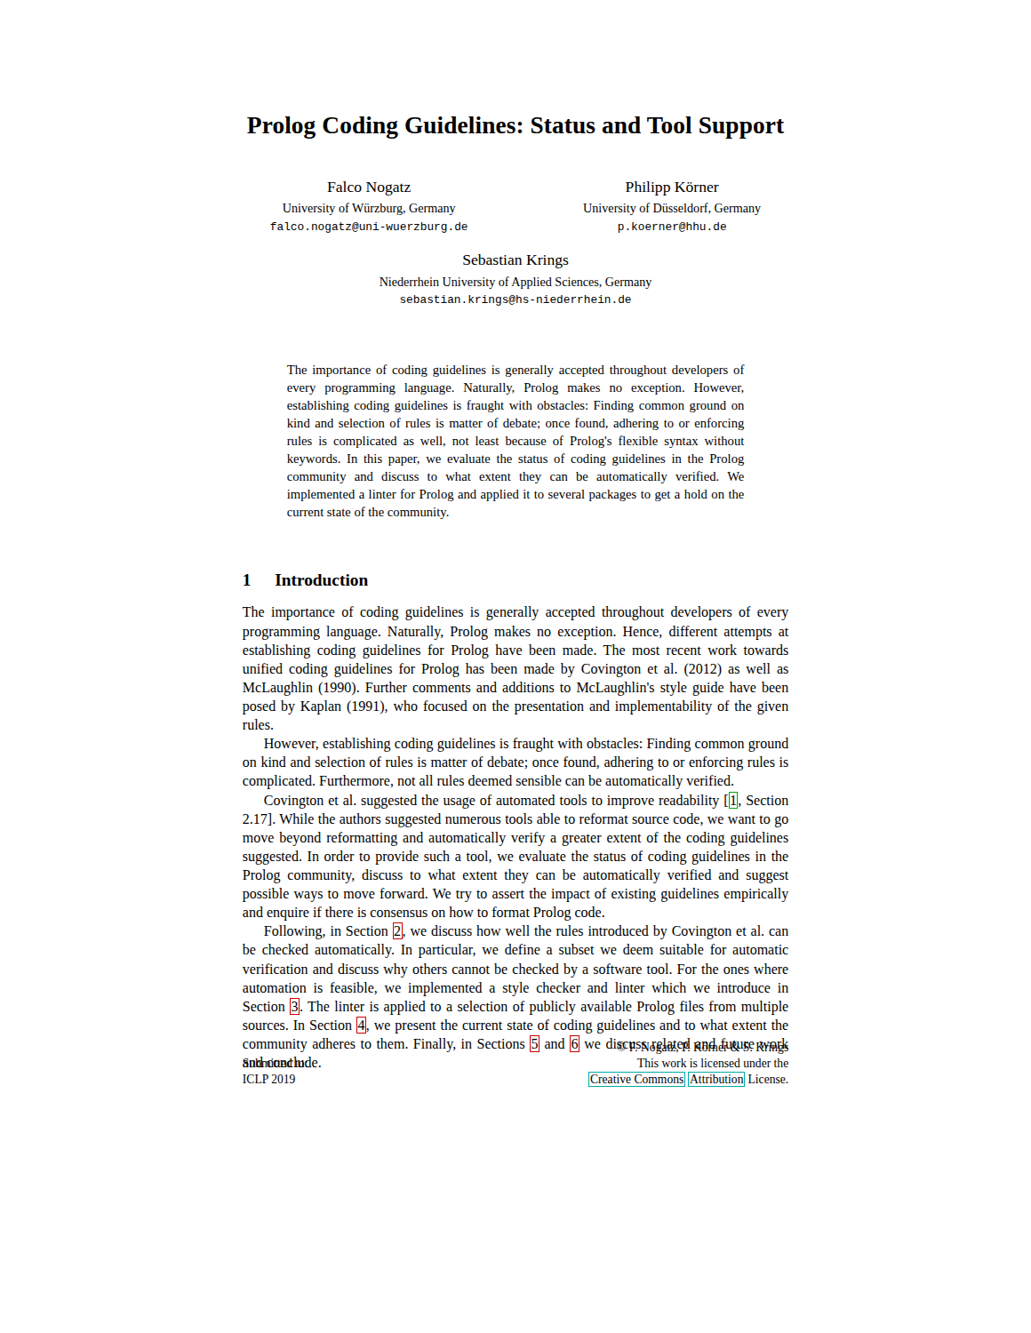Prolog Coding Guidelines: Status and Tool Support
Falco Nogatz
University of Würzburg, Germany
falco.nogatz@uni-wuerzburg.de
Philipp Körner
University of Düsseldorf, Germany
p.koerner@hhu.de
Sebastian Krings
Niederrhein University of Applied Sciences, Germany
sebastian.krings@hs-niederrhein.de
The importance of coding guidelines is generally accepted throughout developers of every programming language. Naturally, Prolog makes no exception. However, establishing coding guidelines is fraught with obstacles: Finding common ground on kind and selection of rules is matter of debate; once found, adhering to or enforcing rules is complicated as well, not least because of Prolog's flexible syntax without keywords. In this paper, we evaluate the status of coding guidelines in the Prolog community and discuss to what extent they can be automatically verified. We implemented a linter for Prolog and applied it to several packages to get a hold on the current state of the community.
1 Introduction
The importance of coding guidelines is generally accepted throughout developers of every programming language. Naturally, Prolog makes no exception. Hence, different attempts at establishing coding guidelines for Prolog have been made. The most recent work towards unified coding guidelines for Prolog has been made by Covington et al. (2012) as well as McLaughlin (1990). Further comments and additions to McLaughlin's style guide have been posed by Kaplan (1991), who focused on the presentation and implementability of the given rules.
However, establishing coding guidelines is fraught with obstacles: Finding common ground on kind and selection of rules is matter of debate; once found, adhering to or enforcing rules is complicated. Furthermore, not all rules deemed sensible can be automatically verified.
Covington et al. suggested the usage of automated tools to improve readability [1, Section 2.17]. While the authors suggested numerous tools able to reformat source code, we want to go move beyond reformatting and automatically verify a greater extent of the coding guidelines suggested. In order to provide such a tool, we evaluate the status of coding guidelines in the Prolog community, discuss to what extent they can be automatically verified and suggest possible ways to move forward. We try to assert the impact of existing guidelines empirically and enquire if there is consensus on how to format Prolog code.
Following, in Section 2, we discuss how well the rules introduced by Covington et al. can be checked automatically. In particular, we define a subset we deem suitable for automatic verification and discuss why others cannot be checked by a software tool. For the ones where automation is feasible, we implemented a style checker and linter which we introduce in Section 3. The linter is applied to a selection of publicly available Prolog files from multiple sources. In Section 4, we present the current state of coding guidelines and to what extent the community adheres to them. Finally, in Sections 5 and 6 we discuss related and future work and conclude.
Submitted to:
ICLP 2019
© F. Nogatz, P. Körner & S. Krings
This work is licensed under the
Creative Commons Attribution License.